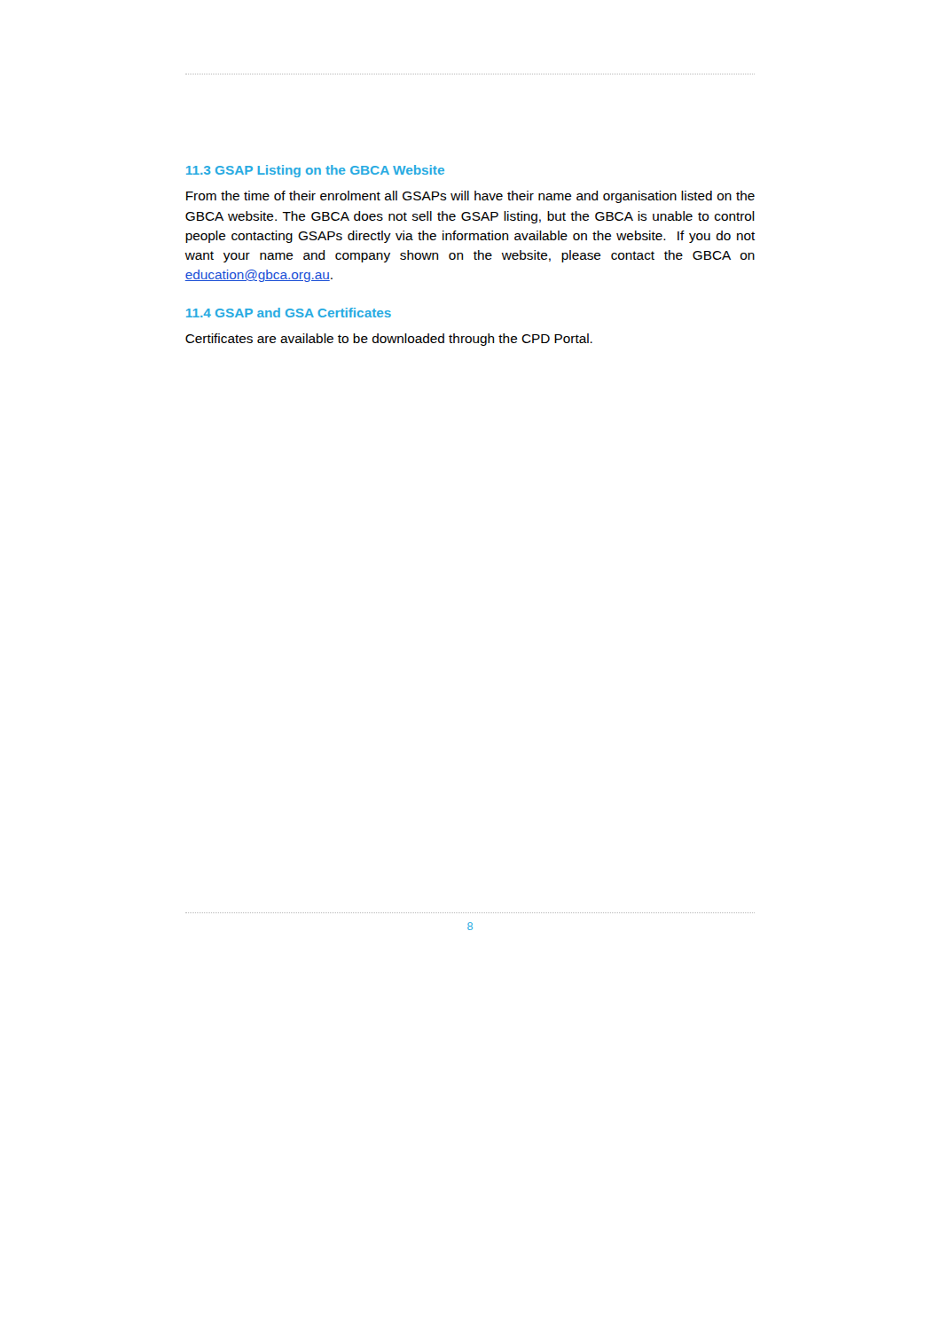11.3 GSAP Listing on the GBCA Website
From the time of their enrolment all GSAPs will have their name and organisation listed on the GBCA website. The GBCA does not sell the GSAP listing, but the GBCA is unable to control people contacting GSAPs directly via the information available on the website. If you do not want your name and company shown on the website, please contact the GBCA on education@gbca.org.au.
11.4 GSAP and GSA Certificates
Certificates are available to be downloaded through the CPD Portal.
8